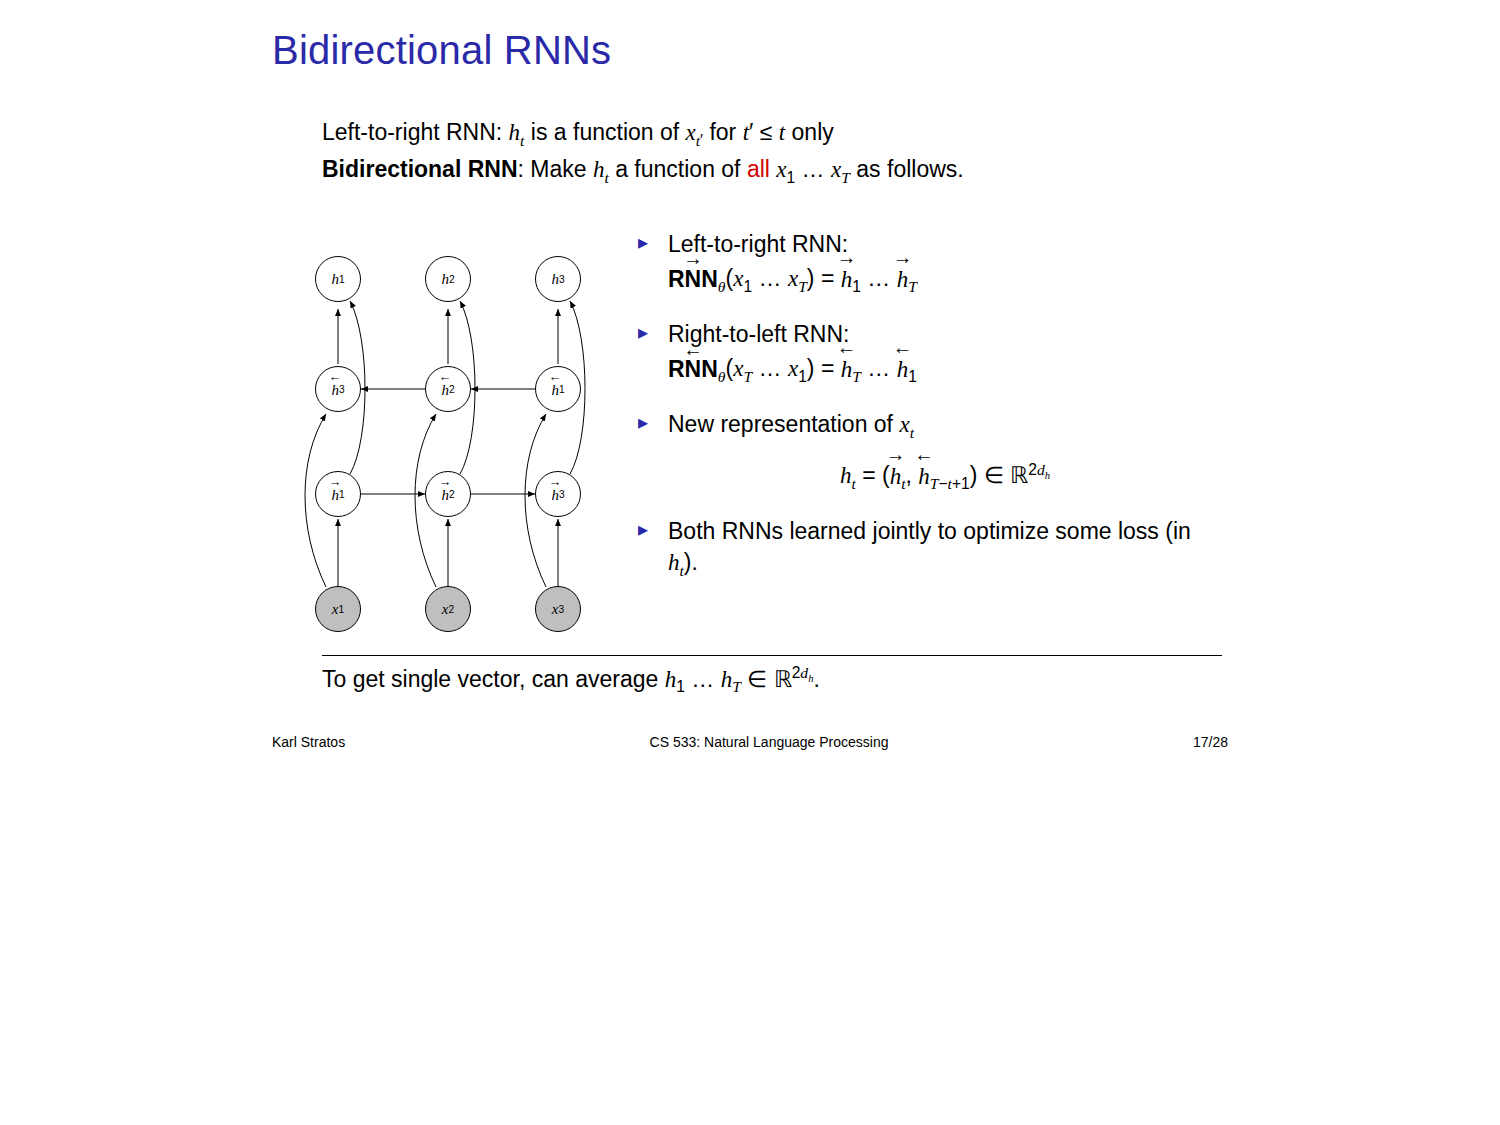Bidirectional RNNs
Left-to-right RNN: ht is a function of xt′ for t′ ≤ t only
Bidirectional RNN: Make ht a function of all x1 … xT as follows.
h1
h2
h3
←h3
←h2
←h1
→h1
→h2
→h3
x1
x2
x3
Left-to-right RNN:
→RNNθ(x1 … xT) = →h1 … →hT
Right-to-left RNN:
←RNNθ(xT … x1) = ←hT … ←h1
New representation of xt
ht = (→ht, ←hT−t+1) ∈ ℝ2dh
Both RNNs learned jointly to optimize some loss (in ht).
To get single vector, can average h1 … hT ∈ ℝ2dh.
Karl Stratos
CS 533: Natural Language Processing
17/28